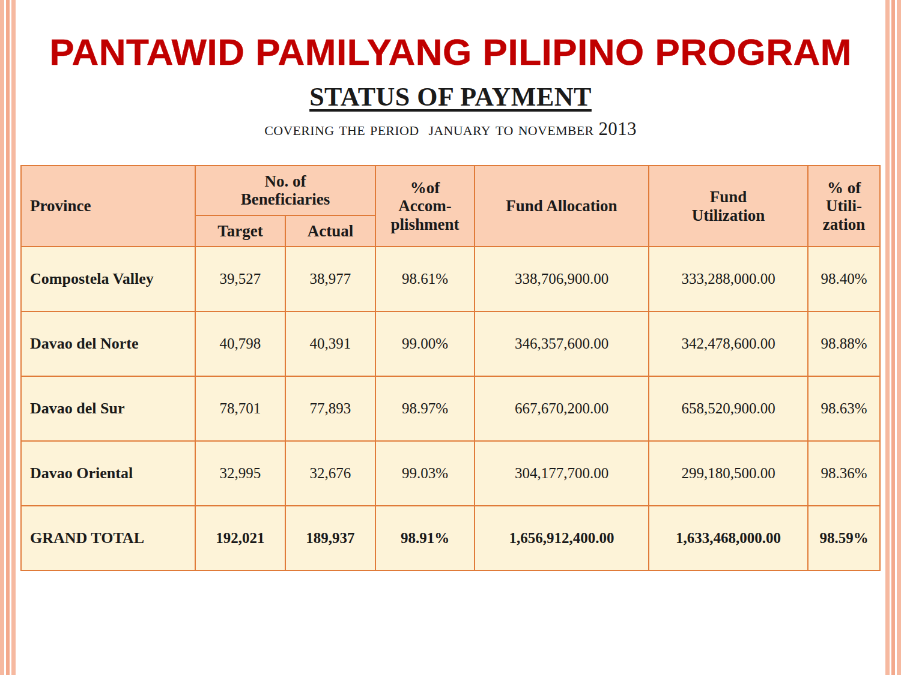Pantawid Pamilyang Pilipino Program
Status of Payment
Covering the Period January to November 2013
| Province | No. of Beneficiaries | %of Accom- plishment | Fund Allocation | Fund Utilization | % of Utili- zation |
| --- | --- | --- | --- | --- | --- |
| Target | Actual |
| Compostela Valley | 39,527 | 38,977 | 98.61% | 338,706,900.00 | 333,288,000.00 | 98.40% |
| Davao del Norte | 40,798 | 40,391 | 99.00% | 346,357,600.00 | 342,478,600.00 | 98.88% |
| Davao del Sur | 78,701 | 77,893 | 98.97% | 667,670,200.00 | 658,520,900.00 | 98.63% |
| Davao Oriental | 32,995 | 32,676 | 99.03% | 304,177,700.00 | 299,180,500.00 | 98.36% |
| GRAND TOTAL | 192,021 | 189,937 | 98.91% | 1,656,912,400.00 | 1,633,468,000.00 | 98.59% |